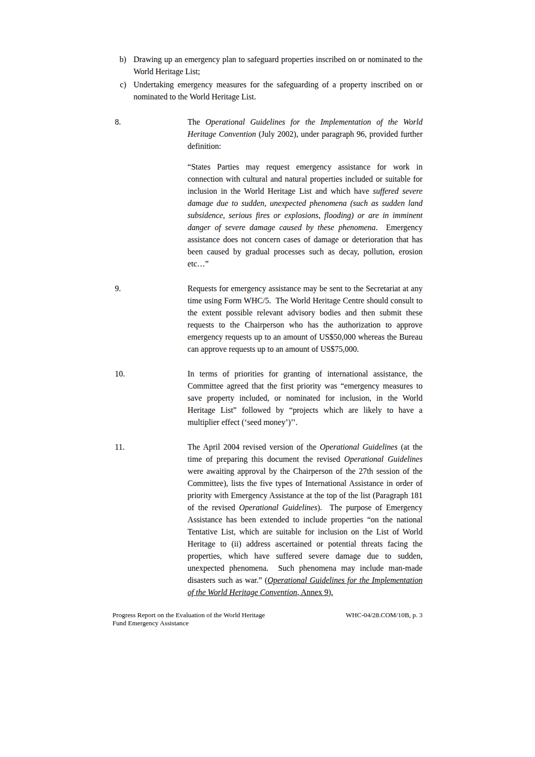b) Drawing up an emergency plan to safeguard properties inscribed on or nominated to the World Heritage List;
c) Undertaking emergency measures for the safeguarding of a property inscribed on or nominated to the World Heritage List.
8.
The Operational Guidelines for the Implementation of the World Heritage Convention (July 2002), under paragraph 96, provided further definition:
“States Parties may request emergency assistance for work in connection with cultural and natural properties included or suitable for inclusion in the World Heritage List and which have suffered severe damage due to sudden, unexpected phenomena (such as sudden land subsidence, serious fires or explosions, flooding) or are in imminent danger of severe damage caused by these phenomena. Emergency assistance does not concern cases of damage or deterioration that has been caused by gradual processes such as decay, pollution, erosion etc…”
9.
Requests for emergency assistance may be sent to the Secretariat at any time using Form WHC/5. The World Heritage Centre should consult to the extent possible relevant advisory bodies and then submit these requests to the Chairperson who has the authorization to approve emergency requests up to an amount of US$50,000 whereas the Bureau can approve requests up to an amount of US$75,000.
10.
In terms of priorities for granting of international assistance, the Committee agreed that the first priority was “emergency measures to save property included, or nominated for inclusion, in the World Heritage List” followed by “projects which are likely to have a multiplier effect (‘seed money’)’’.
11.
The April 2004 revised version of the Operational Guidelines (at the time of preparing this document the revised Operational Guidelines were awaiting approval by the Chairperson of the 27th session of the Committee), lists the five types of International Assistance in order of priority with Emergency Assistance at the top of the list (Paragraph 181 of the revised Operational Guidelines). The purpose of Emergency Assistance has been extended to include properties “on the national Tentative List, which are suitable for inclusion on the List of World Heritage to (ii) address ascertained or potential threats facing the properties, which have suffered severe damage due to sudden, unexpected phenomena. Such phenomena may include man-made disasters such as war.” (Operational Guidelines for the Implementation of the World Heritage Convention, Annex 9).
Progress Report on the Evaluation of the World Heritage
Fund Emergency Assistance
WHC-04/28.COM/10B, p. 3